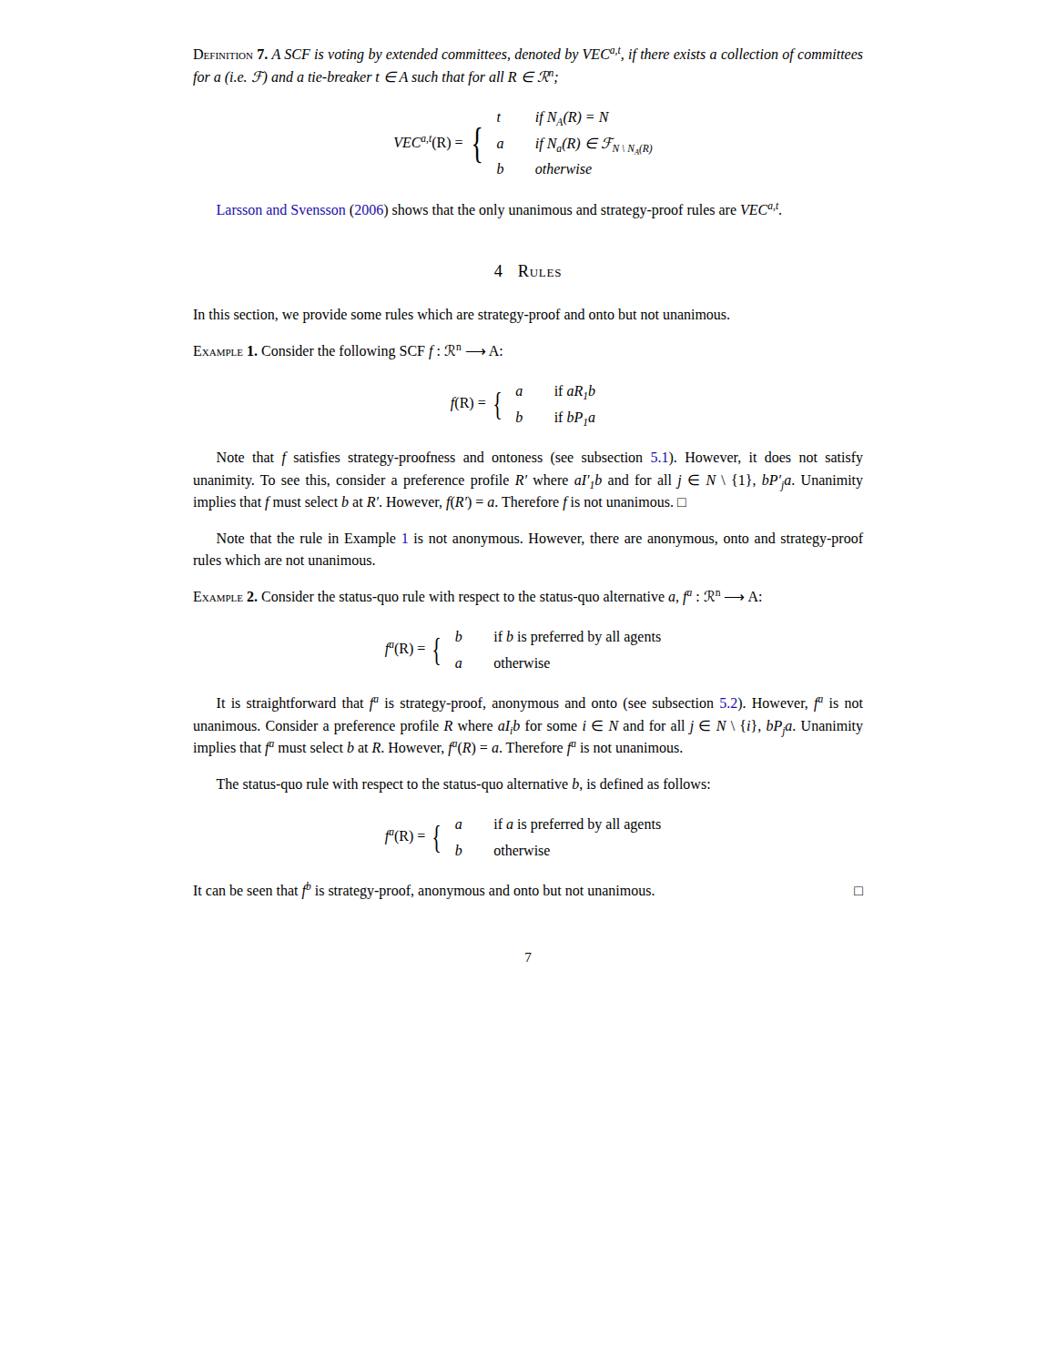Definition 7. A SCF is voting by extended committees, denoted by VECa,t, if there exists a collection of committees for a (i.e. ℱ) and a tie-breaker t ∈ A such that for all R ∈ ℛn;
VECa,t(R) = {
| t | if N A (R) = N |
| a | if N a (R) ∈ ℱ N \ N A (R) |
| b | otherwise |
Larsson and Svensson (2006) shows that the only unanimous and strategy-proof rules are VECa,t.
4 Rules
In this section, we provide some rules which are strategy-proof and onto but not unanimous.
Example 1. Consider the following SCF f : ℛn ⟶ A:
f(R) = {
| a | if aR 1 b |
| b | if bP 1 a |
Note that f satisfies strategy-proofness and ontoness (see subsection 5.1). However, it does not satisfy unanimity. To see this, consider a preference profile R′ where aI′1b and for all j ∈ N \ {1}, bP′ja. Unanimity implies that f must select b at R′. However, f(R′) = a. Therefore f is not unanimous. □
Note that the rule in Example 1 is not anonymous. However, there are anonymous, onto and strategy-proof rules which are not unanimous.
Example 2. Consider the status-quo rule with respect to the status-quo alternative a, fa : ℛn ⟶ A:
fa(R) = {
| b | if b is preferred by all agents |
| a | otherwise |
It is straightforward that fa is strategy-proof, anonymous and onto (see subsection 5.2). However, fa is not unanimous. Consider a preference profile R where aIib for some i ∈ N and for all j ∈ N \ {i}, bPja. Unanimity implies that fa must select b at R. However, fa(R) = a. Therefore fa is not unanimous.
The status-quo rule with respect to the status-quo alternative b, is defined as follows:
fa(R) = {
| a | if a is preferred by all agents |
| b | otherwise |
It can be seen that fb is strategy-proof, anonymous and onto but not unanimous. □
7